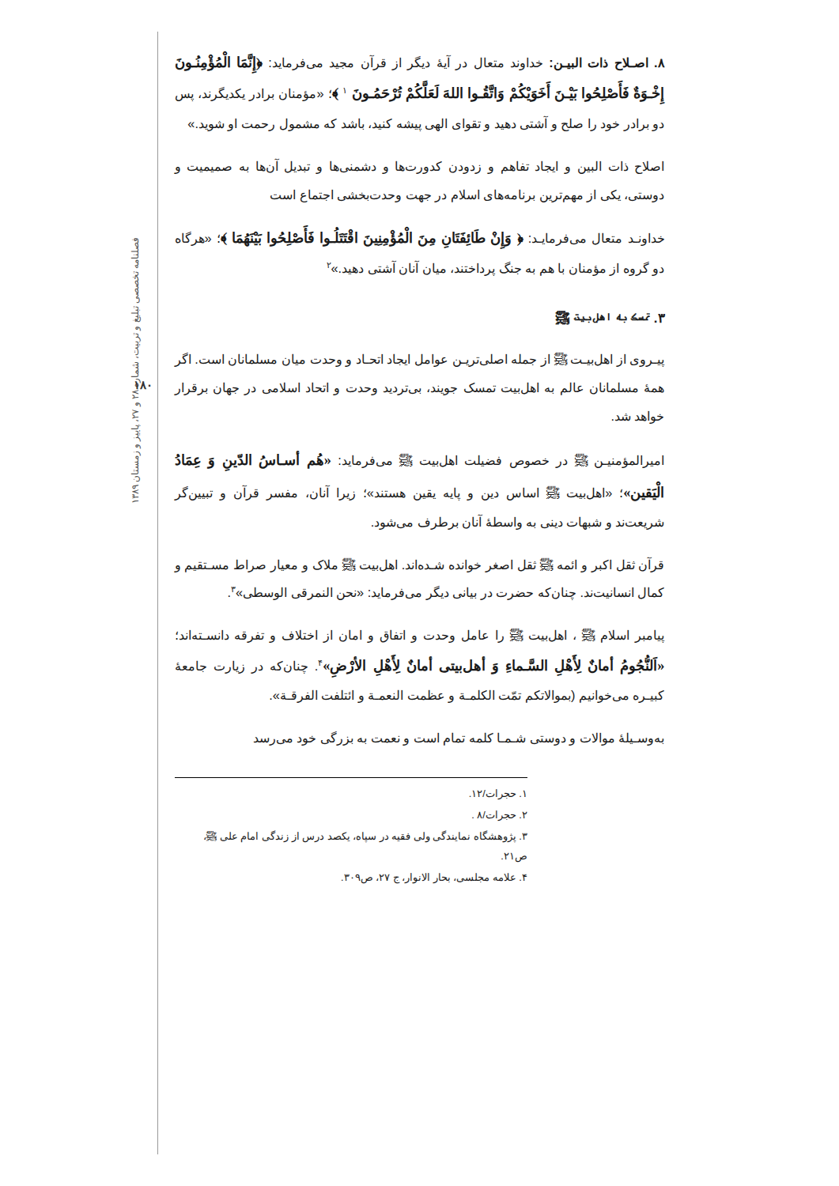فصلنامه تخصصی تبلیغ و تربیت، شماره ۲۸ و ۲۷، پاییز و زمستان ۱۳۸۹
۱۸۰
۸. اصـلاح ذات البیـن: خداوند متعال در آیهٔ دیگر از قرآن مجید می‌فرماید: ﴿إِنَّمَا الْمُؤْمِنُـونَ إِخْـوَةٌ فَأَصْلِحُوا بَیْـنَ أَخَوَیْکُمْ وَاتَّقُـوا اللهَ لَعَلَّکُمْ تُرْحَمُـونَ ۱ ﴾؛ «مؤمنان برادر یکدیگرند، پس دو برادر خود را صلح و آشتی دهید و تقوای الهی پیشه کنید، باشد که مشمول رحمت او شوید.»
اصلاح ذات البین و ایجاد تفاهم و زدودن کدورت‌ها و دشمنی‌ها و تبدیل آن‌ها به صمیمیت و دوستی، یکی از مهم‌ترین برنامه‌های اسلام در جهت وحدت‌بخشی اجتماع است
خداونـد متعال می‌فرمایـد: ﴿ وَإِنْ طَائِفَتَانِ مِنَ الْمُؤْمِنِینَ اقْتَتَلُـوا فَأَصْلِحُوا بَیْنَهُمَا ﴾؛ «هرگاه دو گروه از مؤمنان با هم به جنگ پرداختند، میان آنان آشتی دهید.»۲
۳. تمسک به اهل‌بیت ﷺ
پیـروی از اهل‌بیـت ﷺ از جمله اصلی‌تریـن عوامل ایجاد اتحـاد و وحدت میان مسلمانان است. اگر همهٔ مسلمانان عالم به اهل‌بیت تمسک جویند، بی‌تردید وحدت و اتحاد اسلامی در جهان برقرار خواهد شد.
امیرالمؤمنیـن ﷺ در خصوص فضیلت اهل‌بیت ﷺ می‌فرماید: «هُم أسـاسُ الدّینِ وَ عِمَادُ الْیَقین»؛ «اهل‌بیت ﷺ اساس دین و پایه یقین هستند»؛ زیرا آنان، مفسر قرآن و تبیین‌گر شریعت‌ند و شبهات دینی به واسطهٔ آنان برطرف می‌شود.
قرآن ثقل اکبر و ائمه ﷺ ثقل اصغر خوانده شـده‌اند. اهل‌بیت ﷺ ملاک و معیار صراط مسـتقیم و کمال انسانیت‌ند. چنان‌که حضرت در بیانی دیگر می‌فرماید: «نحن النمرقی الوسطی»۳.
پیامبر اسلام ﷺ ، اهل‌بیت ﷺ را عامل وحدت و اتفاق و امان از اختلاف و تفرقه دانسـته‌اند؛ «اَلنُّجُومُ أمانٌ لِأَهْلِ السَّـماءِ وَ أهل‌بیتی أمانٌ لِأَهْلِ الأرْضِ»۴. چنان‌که در زیارت جامعهٔ کبیـره می‌خوانیم (بموالاتکم تمّت الکلمـة و عظمت النعمـة و ائتلفت الفرقـة».
به‌وسـیلهٔ موالات و دوستی شـمـا کلمه تمام است و نعمت به بزرگی خود می‌رسد
۱. حجرات/۱۲.
۲. حجرات/۸ .
۳. پژوهشگاه نمایندگی ولی فقیه در سپاه، یکصد درس از زندگی امام علی ﷺ، ص۲۱.
۴. علامه مجلسی، بحار الانوار، ج ۲۷، ص۳۰۹.